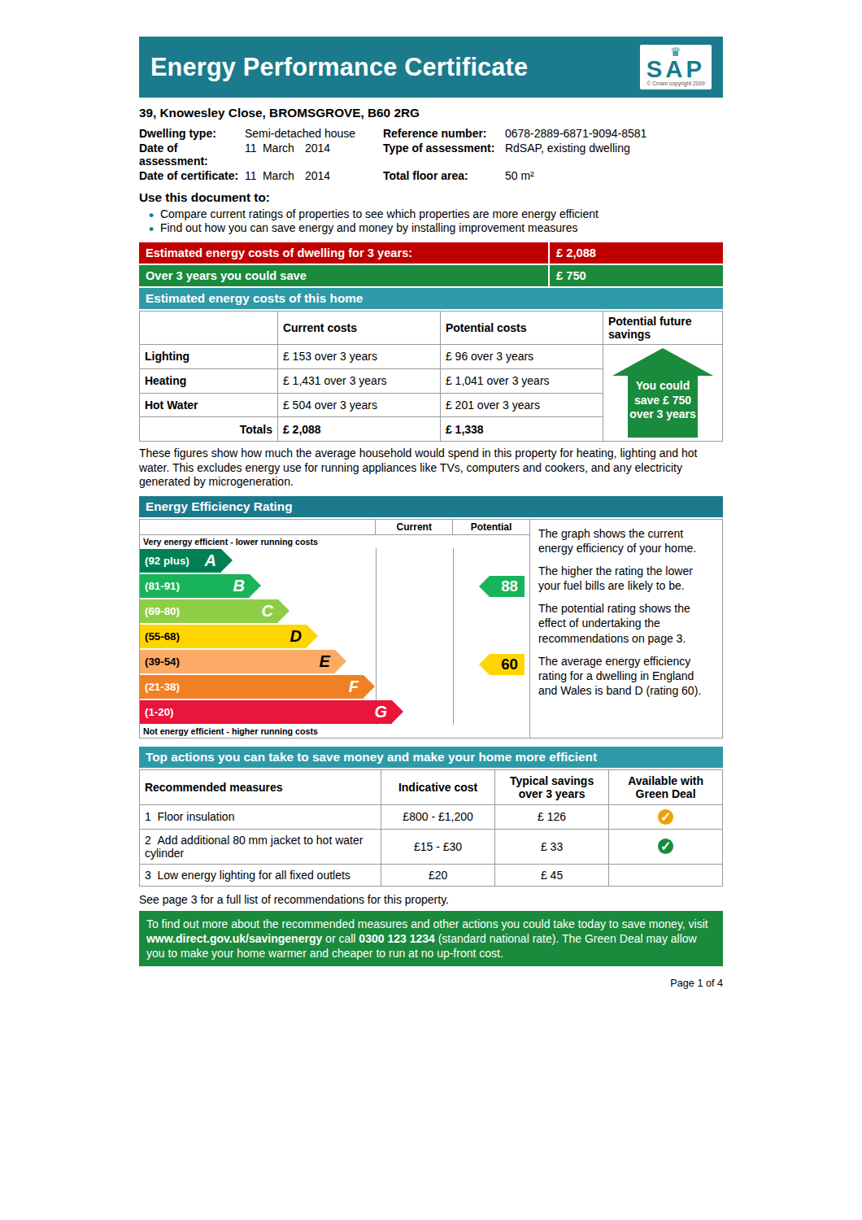Energy Performance Certificate
♛ SAP © Crown copyright 2009
39, Knowesley Close, BROMSGROVE, B60 2RG
Dwelling type:
Semi-detached house
Reference number:
0678-2889-6871-9094-8581
Date of assessment:
11 March 2014
Type of assessment:
RdSAP, existing dwelling
Date of certificate:
11 March 2014
Total floor area:
50 m²
Use this document to:
Compare current ratings of properties to see which properties are more energy efficient
Find out how you can save energy and money by installing improvement measures
Estimated energy costs of dwelling for 3 years:
£ 2,088
Over 3 years you could save
£ 750
Estimated energy costs of this home
| | Current costs | Potential costs | Potential future savings |
| --- | --- | --- | --- |
| Lighting | £ 153 over 3 years | £ 96 over 3 years | You could save £ 750 over 3 years |
| Heating | £ 1,431 over 3 years | £ 1,041 over 3 years |
| Hot Water | £ 504 over 3 years | £ 201 over 3 years |
| Totals | £ 2,088 | £ 1,338 |
These figures show how much the average household would spend in this property for heating, lighting and hot water. This excludes energy use for running appliances like TVs, computers and cookers, and any electricity generated by microgeneration.
Energy Efficiency Rating
Current
Potential
Very energy efficient - lower running costs
(92 plus) A
(81-91) B
(69-80) C
(55-68) D
(39-54) E
(21-38) F
(1-20) G
88
60
Not energy efficient - higher running costs
The graph shows the current energy efficiency of your home.
The higher the rating the lower your fuel bills are likely to be.
The potential rating shows the effect of undertaking the recommendations on page 3.
The average energy efficiency rating for a dwelling in England and Wales is band D (rating 60).
Top actions you can take to save money and make your home more efficient
| Recommended measures | Indicative cost | Typical savings over 3 years | Available with Green Deal |
| --- | --- | --- | --- |
| 1 Floor insulation | £800 - £1,200 | £ 126 | ✓ |
| 2 Add additional 80 mm jacket to hot water cylinder | £15 - £30 | £ 33 | ✓ |
| 3 Low energy lighting for all fixed outlets | £20 | £ 45 | |
See page 3 for a full list of recommendations for this property.
To find out more about the recommended measures and other actions you could take today to save money, visit www.direct.gov.uk/savingenergy or call 0300 123 1234 (standard national rate). The Green Deal may allow you to make your home warmer and cheaper to run at no up-front cost.
Page 1 of 4